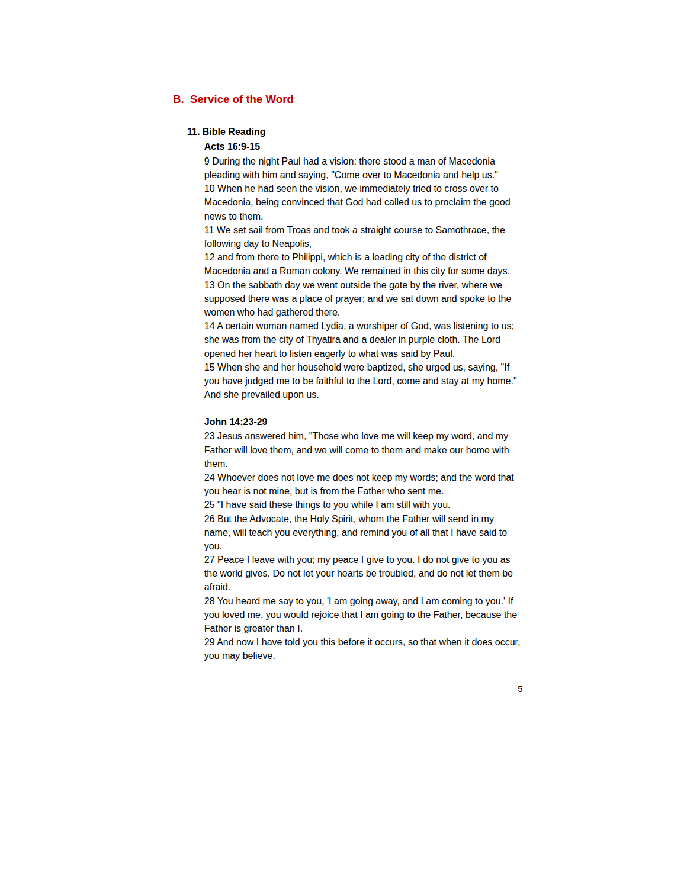B. Service of the Word
11. Bible Reading
Acts 16:9-15
9 During the night Paul had a vision: there stood a man of Macedonia pleading with him and saying, "Come over to Macedonia and help us."
10 When he had seen the vision, we immediately tried to cross over to Macedonia, being convinced that God had called us to proclaim the good news to them.
11 We set sail from Troas and took a straight course to Samothrace, the following day to Neapolis,
12 and from there to Philippi, which is a leading city of the district of Macedonia and a Roman colony. We remained in this city for some days.
13 On the sabbath day we went outside the gate by the river, where we supposed there was a place of prayer; and we sat down and spoke to the women who had gathered there.
14 A certain woman named Lydia, a worshiper of God, was listening to us; she was from the city of Thyatira and a dealer in purple cloth. The Lord opened her heart to listen eagerly to what was said by Paul.
15 When she and her household were baptized, she urged us, saying, "If you have judged me to be faithful to the Lord, come and stay at my home." And she prevailed upon us.
John 14:23-29
23 Jesus answered him, "Those who love me will keep my word, and my Father will love them, and we will come to them and make our home with them.
24 Whoever does not love me does not keep my words; and the word that you hear is not mine, but is from the Father who sent me.
25 "I have said these things to you while I am still with you.
26 But the Advocate, the Holy Spirit, whom the Father will send in my name, will teach you everything, and remind you of all that I have said to you.
27 Peace I leave with you; my peace I give to you. I do not give to you as the world gives. Do not let your hearts be troubled, and do not let them be afraid.
28 You heard me say to you, 'I am going away, and I am coming to you.' If you loved me, you would rejoice that I am going to the Father, because the Father is greater than I.
29 And now I have told you this before it occurs, so that when it does occur, you may believe.
5